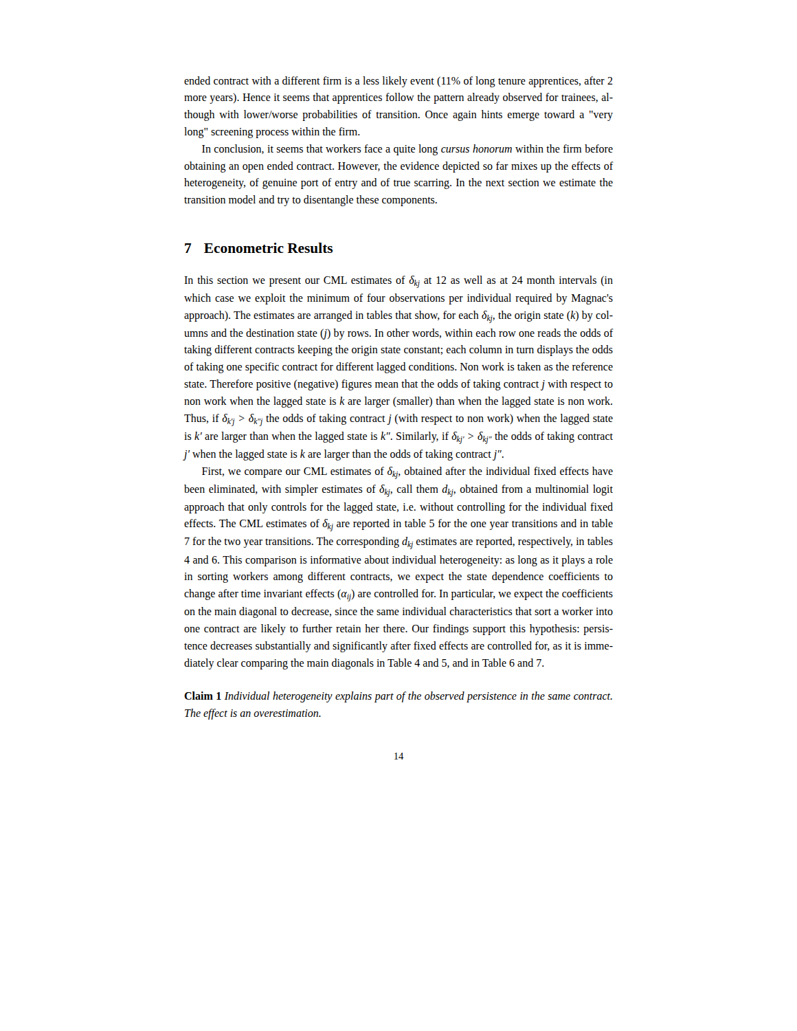ended contract with a different firm is a less likely event (11% of long tenure apprentices, after 2 more years). Hence it seems that apprentices follow the pattern already observed for trainees, although with lower/worse probabilities of transition. Once again hints emerge toward a "very long" screening process within the firm.
In conclusion, it seems that workers face a quite long cursus honorum within the firm before obtaining an open ended contract. However, the evidence depicted so far mixes up the effects of heterogeneity, of genuine port of entry and of true scarring. In the next section we estimate the transition model and try to disentangle these components.
7 Econometric Results
In this section we present our CML estimates of δkj at 12 as well as at 24 month intervals (in which case we exploit the minimum of four observations per individual required by Magnac's approach). The estimates are arranged in tables that show, for each δkj, the origin state (k) by columns and the destination state (j) by rows. In other words, within each row one reads the odds of taking different contracts keeping the origin state constant; each column in turn displays the odds of taking one specific contract for different lagged conditions. Non work is taken as the reference state. Therefore positive (negative) figures mean that the odds of taking contract j with respect to non work when the lagged state is k are larger (smaller) than when the lagged state is non work. Thus, if δk′j > δk″j the odds of taking contract j (with respect to non work) when the lagged state is k′ are larger than when the lagged state is k″. Similarly, if δkj′ > δkj″ the odds of taking contract j′ when the lagged state is k are larger than the odds of taking contract j″.
First, we compare our CML estimates of δkj, obtained after the individual fixed effects have been eliminated, with simpler estimates of δkj, call them dkj, obtained from a multinomial logit approach that only controls for the lagged state, i.e. without controlling for the individual fixed effects. The CML estimates of δkj are reported in table 5 for the one year transitions and in table 7 for the two year transitions. The corresponding dkj estimates are reported, respectively, in tables 4 and 6. This comparison is informative about individual heterogeneity: as long as it plays a role in sorting workers among different contracts, we expect the state dependence coefficients to change after time invariant effects (αij) are controlled for. In particular, we expect the coefficients on the main diagonal to decrease, since the same individual characteristics that sort a worker into one contract are likely to further retain her there. Our findings support this hypothesis: persistence decreases substantially and significantly after fixed effects are controlled for, as it is immediately clear comparing the main diagonals in Table 4 and 5, and in Table 6 and 7.
Claim 1 Individual heterogeneity explains part of the observed persistence in the same contract. The effect is an overestimation.
14